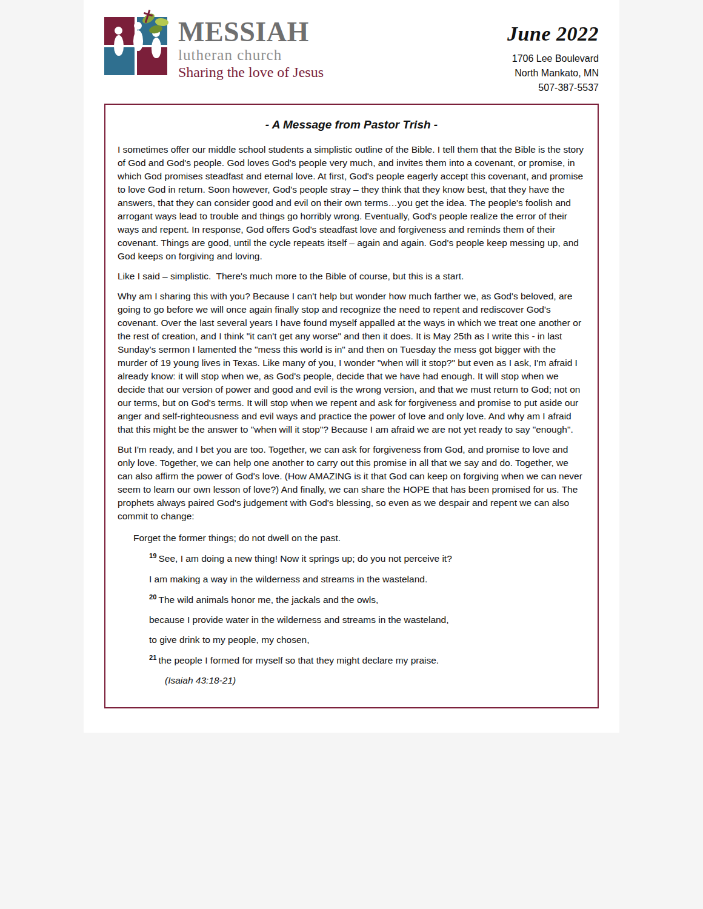MESSIAH
lutheran church
Sharing the love of Jesus
June 2022
1706 Lee Boulevard
North Mankato, MN
507-387-5537
- A Message from Pastor Trish -
I sometimes offer our middle school students a simplistic outline of the Bible. I tell them that the Bible is the story of God and God's people. God loves God's people very much, and invites them into a covenant, or promise, in which God promises steadfast and eternal love. At first, God's people eagerly accept this covenant, and promise to love God in return. Soon however, God's people stray – they think that they know best, that they have the answers, that they can consider good and evil on their own terms…you get the idea. The people's foolish and arrogant ways lead to trouble and things go horribly wrong. Eventually, God's people realize the error of their ways and repent. In response, God offers God's steadfast love and forgiveness and reminds them of their covenant. Things are good, until the cycle repeats itself – again and again. God's people keep messing up, and God keeps on forgiving and loving.
Like I said – simplistic. There's much more to the Bible of course, but this is a start.
Why am I sharing this with you? Because I can't help but wonder how much farther we, as God's beloved, are going to go before we will once again finally stop and recognize the need to repent and rediscover God's covenant. Over the last several years I have found myself appalled at the ways in which we treat one another or the rest of creation, and I think "it can't get any worse" and then it does. It is May 25th as I write this - in last Sunday's sermon I lamented the "mess this world is in" and then on Tuesday the mess got bigger with the murder of 19 young lives in Texas. Like many of you, I wonder "when will it stop?" but even as I ask, I'm afraid I already know: it will stop when we, as God's people, decide that we have had enough. It will stop when we decide that our version of power and good and evil is the wrong version, and that we must return to God; not on our terms, but on God's terms. It will stop when we repent and ask for forgiveness and promise to put aside our anger and self-righteousness and evil ways and practice the power of love and only love. And why am I afraid that this might be the answer to "when will it stop"? Because I am afraid we are not yet ready to say "enough".
But I'm ready, and I bet you are too. Together, we can ask for forgiveness from God, and promise to love and only love. Together, we can help one another to carry out this promise in all that we say and do. Together, we can also affirm the power of God's love. (How AMAZING is it that God can keep on forgiving when we can never seem to learn our own lesson of love?) And finally, we can share the HOPE that has been promised for us. The prophets always paired God's judgement with God's blessing, so even as we despair and repent we can also commit to change:
Forget the former things; do not dwell on the past.
19 See, I am doing a new thing! Now it springs up; do you not perceive it?
I am making a way in the wilderness and streams in the wasteland.
20 The wild animals honor me, the jackals and the owls,
because I provide water in the wilderness and streams in the wasteland,
to give drink to my people, my chosen,
21 the people I formed for myself so that they might declare my praise.
(Isaiah 43:18-21)